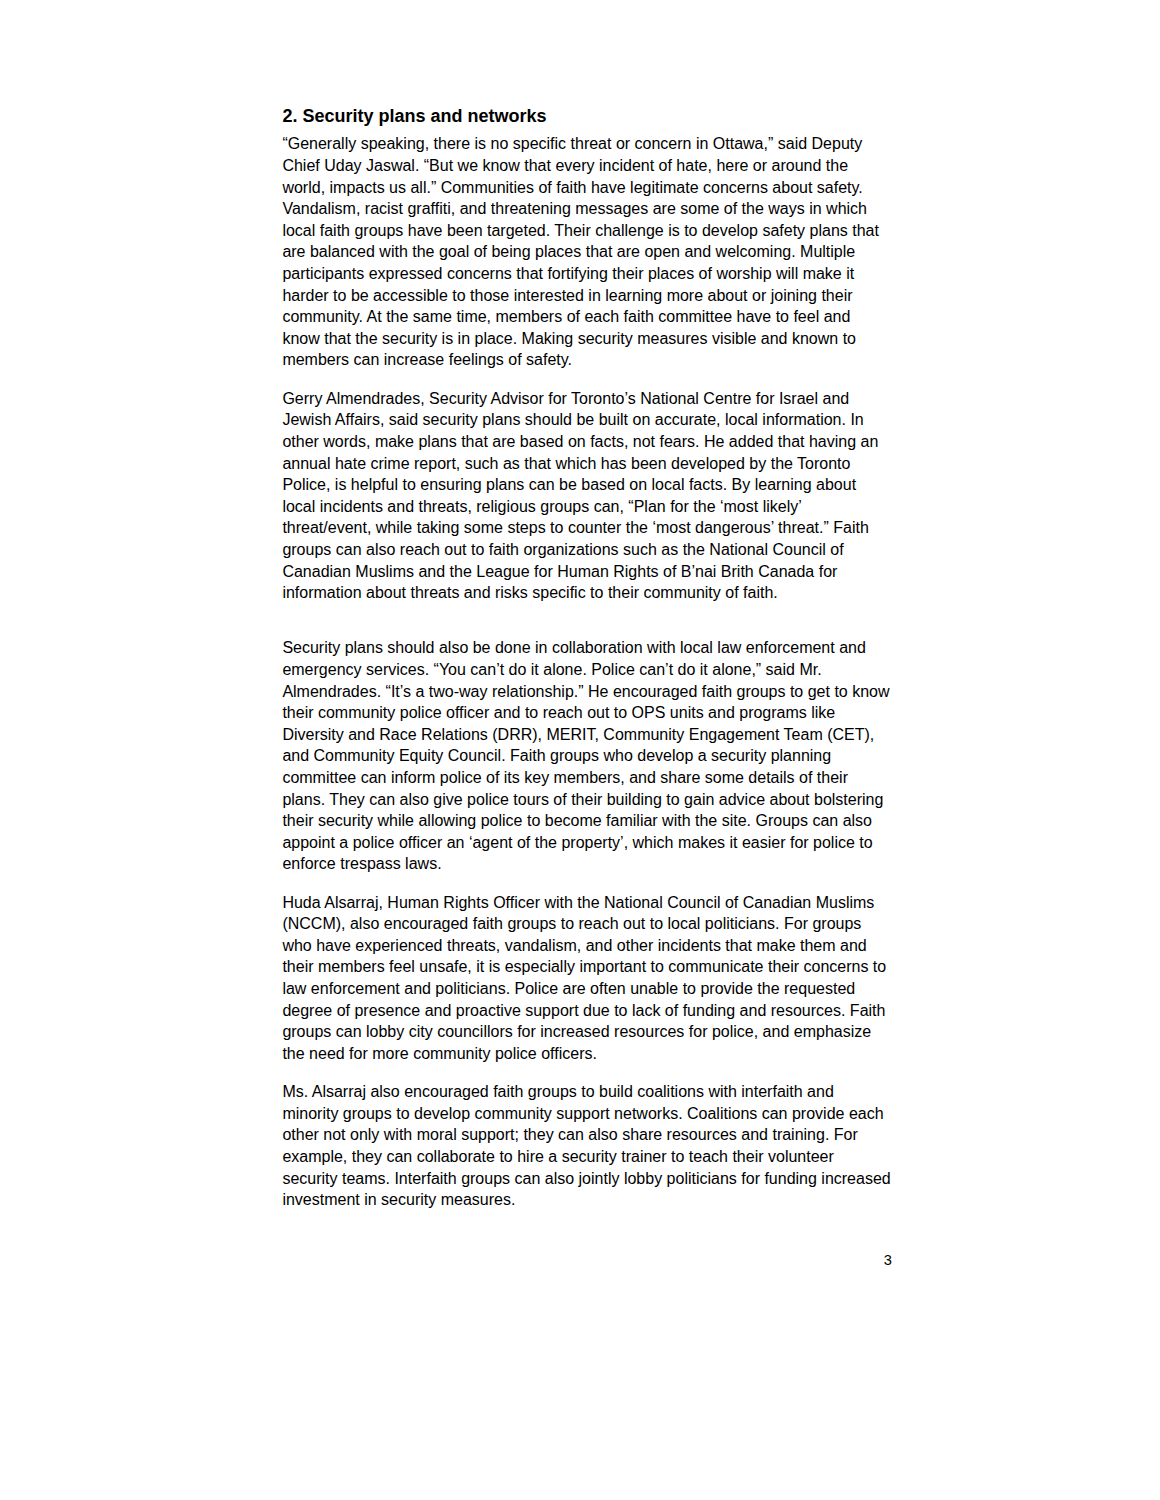2. Security plans and networks
“Generally speaking, there is no specific threat or concern in Ottawa,” said Deputy Chief Uday Jaswal. “But we know that every incident of hate, here or around the world, impacts us all.” Communities of faith have legitimate concerns about safety. Vandalism, racist graffiti, and threatening messages are some of the ways in which local faith groups have been targeted. Their challenge is to develop safety plans that are balanced with the goal of being places that are open and welcoming. Multiple participants expressed concerns that fortifying their places of worship will make it harder to be accessible to those interested in learning more about or joining their community. At the same time, members of each faith committee have to feel and know that the security is in place. Making security measures visible and known to members can increase feelings of safety.
Gerry Almendrades, Security Advisor for Toronto’s National Centre for Israel and Jewish Affairs, said security plans should be built on accurate, local information. In other words, make plans that are based on facts, not fears. He added that having an annual hate crime report, such as that which has been developed by the Toronto Police, is helpful to ensuring plans can be based on local facts. By learning about local incidents and threats, religious groups can, “Plan for the ‘most likely’ threat/event, while taking some steps to counter the ‘most dangerous’ threat.” Faith groups can also reach out to faith organizations such as the National Council of Canadian Muslims and the League for Human Rights of B’nai Brith Canada for information about threats and risks specific to their community of faith.
Security plans should also be done in collaboration with local law enforcement and emergency services. “You can’t do it alone. Police can’t do it alone,” said Mr. Almendrades. “It’s a two-way relationship.” He encouraged faith groups to get to know their community police officer and to reach out to OPS units and programs like Diversity and Race Relations (DRR), MERIT, Community Engagement Team (CET), and Community Equity Council. Faith groups who develop a security planning committee can inform police of its key members, and share some details of their plans. They can also give police tours of their building to gain advice about bolstering their security while allowing police to become familiar with the site. Groups can also appoint a police officer an ‘agent of the property’, which makes it easier for police to enforce trespass laws.
Huda Alsarraj, Human Rights Officer with the National Council of Canadian Muslims (NCCM), also encouraged faith groups to reach out to local politicians. For groups who have experienced threats, vandalism, and other incidents that make them and their members feel unsafe, it is especially important to communicate their concerns to law enforcement and politicians. Police are often unable to provide the requested degree of presence and proactive support due to lack of funding and resources. Faith groups can lobby city councillors for increased resources for police, and emphasize the need for more community police officers.
Ms. Alsarraj also encouraged faith groups to build coalitions with interfaith and minority groups to develop community support networks. Coalitions can provide each other not only with moral support; they can also share resources and training. For example, they can collaborate to hire a security trainer to teach their volunteer security teams. Interfaith groups can also jointly lobby politicians for funding increased investment in security measures.
3